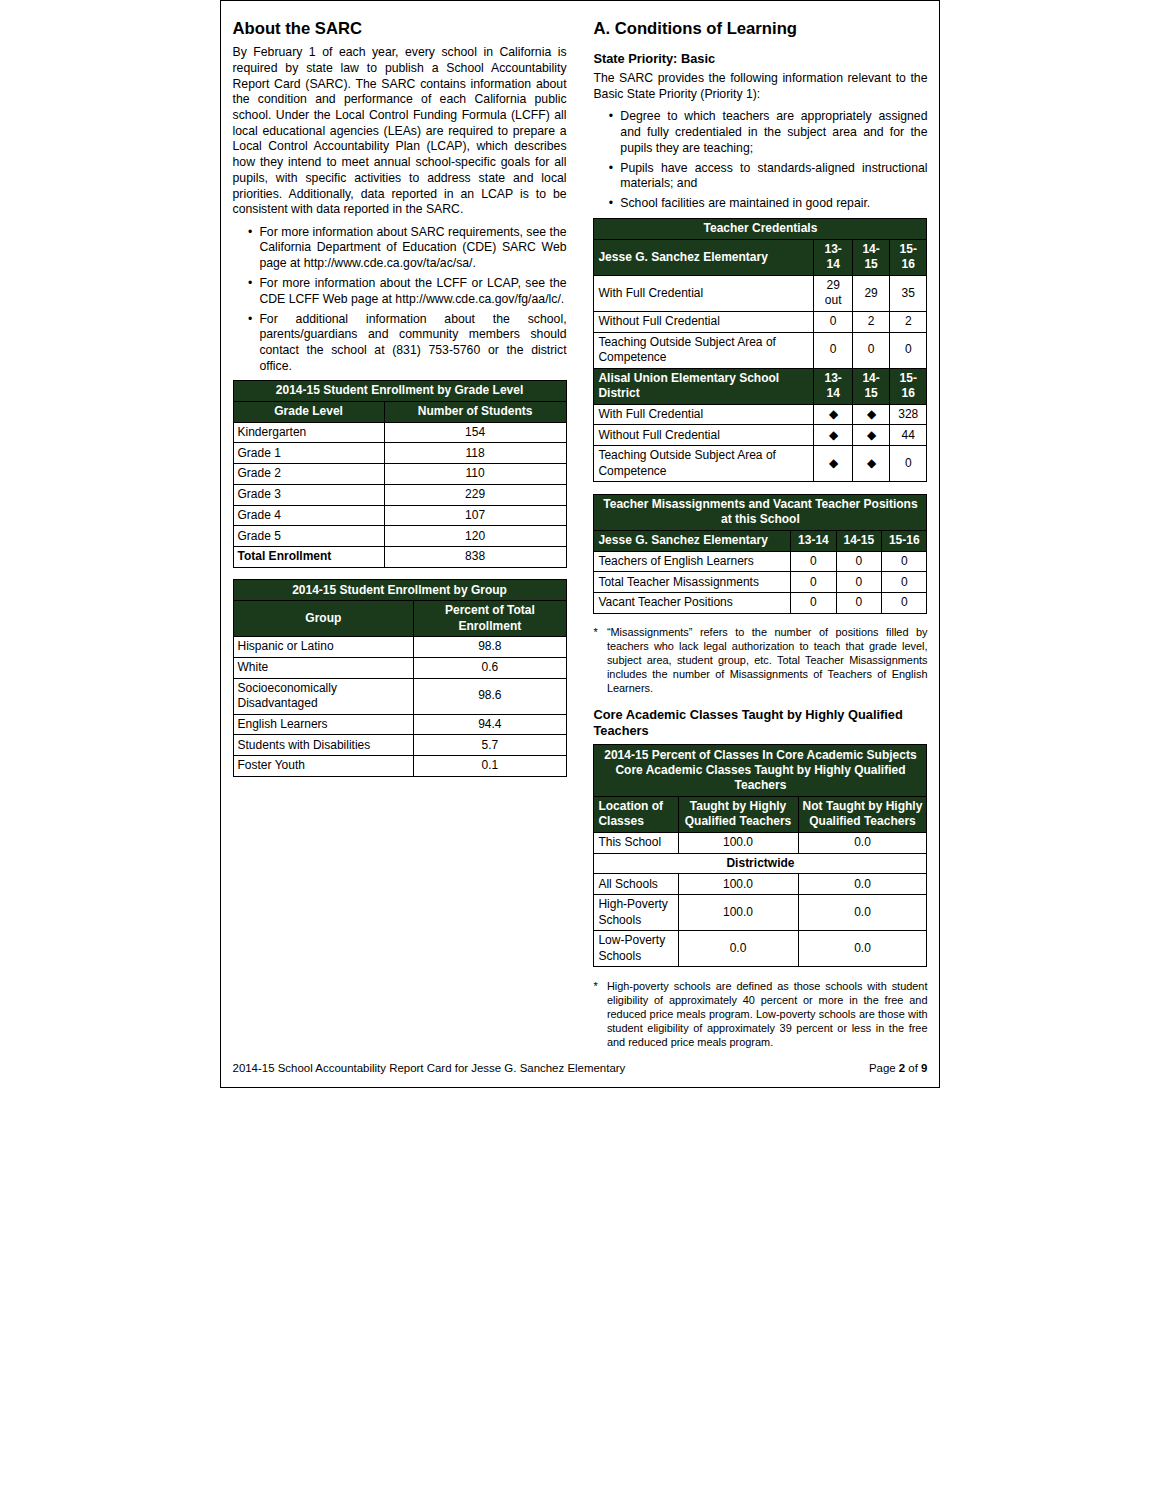About the SARC
By February 1 of each year, every school in California is required by state law to publish a School Accountability Report Card (SARC). The SARC contains information about the condition and performance of each California public school. Under the Local Control Funding Formula (LCFF) all local educational agencies (LEAs) are required to prepare a Local Control Accountability Plan (LCAP), which describes how they intend to meet annual school-specific goals for all pupils, with specific activities to address state and local priorities. Additionally, data reported in an LCAP is to be consistent with data reported in the SARC.
For more information about SARC requirements, see the California Department of Education (CDE) SARC Web page at http://www.cde.ca.gov/ta/ac/sa/.
For more information about the LCFF or LCAP, see the CDE LCFF Web page at http://www.cde.ca.gov/fg/aa/lc/.
For additional information about the school, parents/guardians and community members should contact the school at (831) 753-5760 or the district office.
| 2014-15 Student Enrollment by Grade Level |
| --- |
| Grade Level | Number of Students |
| Kindergarten | 154 |
| Grade 1 | 118 |
| Grade 2 | 110 |
| Grade 3 | 229 |
| Grade 4 | 107 |
| Grade 5 | 120 |
| Total Enrollment | 838 |
| 2014-15 Student Enrollment by Group |
| --- |
| Group | Percent of Total Enrollment |
| Hispanic or Latino | 98.8 |
| White | 0.6 |
| Socioeconomically Disadvantaged | 98.6 |
| English Learners | 94.4 |
| Students with Disabilities | 5.7 |
| Foster Youth | 0.1 |
A. Conditions of Learning
State Priority: Basic
The SARC provides the following information relevant to the Basic State Priority (Priority 1):
Degree to which teachers are appropriately assigned and fully credentialed in the subject area and for the pupils they are teaching;
Pupils have access to standards-aligned instructional materials; and
School facilities are maintained in good repair.
| Teacher Credentials |
| --- |
| Jesse G. Sanchez Elementary | 13-14 | 14-15 | 15-16 |
| With Full Credential | 29 out | 29 | 35 |
| Without Full Credential | 0 | 2 | 2 |
| Teaching Outside Subject Area of Competence | 0 | 0 | 0 |
| Alisal Union Elementary School District | 13-14 | 14-15 | 15-16 |
| With Full Credential | ◆ | ◆ | 328 |
| Without Full Credential | ◆ | ◆ | 44 |
| Teaching Outside Subject Area of Competence | ◆ | ◆ | 0 |
| Teacher Misassignments and Vacant Teacher Positions at this School |
| --- |
| Jesse G. Sanchez Elementary | 13-14 | 14-15 | 15-16 |
| Teachers of English Learners | 0 | 0 | 0 |
| Total Teacher Misassignments | 0 | 0 | 0 |
| Vacant Teacher Positions | 0 | 0 | 0 |
*“Misassignments” refers to the number of positions filled by teachers who lack legal authorization to teach that grade level, subject area, student group, etc. Total Teacher Misassignments includes the number of Misassignments of Teachers of English Learners.
Core Academic Classes Taught by Highly Qualified Teachers
| 2014-15 Percent of Classes In Core Academic Subjects Core Academic Classes Taught by Highly Qualified Teachers |
| --- |
| Location of Classes | Taught by Highly Qualified Teachers | Not Taught by Highly Qualified Teachers |
| This School | 100.0 | 0.0 |
| Districtwide |
| All Schools | 100.0 | 0.0 |
| High-Poverty Schools | 100.0 | 0.0 |
| Low-Poverty Schools | 0.0 | 0.0 |
*High-poverty schools are defined as those schools with student eligibility of approximately 40 percent or more in the free and reduced price meals program. Low-poverty schools are those with student eligibility of approximately 39 percent or less in the free and reduced price meals program.
2014-15 School Accountability Report Card for Jesse G. Sanchez Elementary
Page 2 of 9